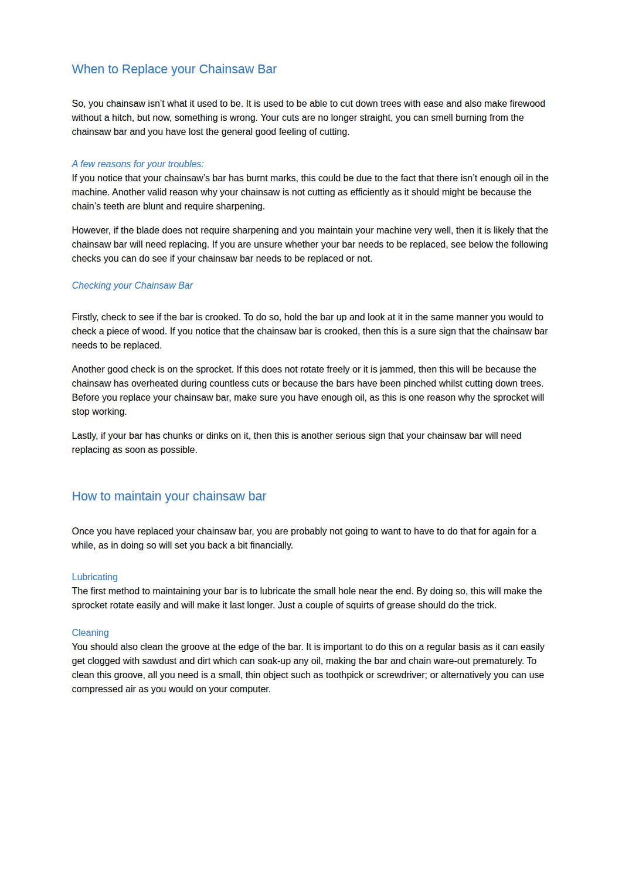When to Replace your Chainsaw Bar
So, you chainsaw isn’t what it used to be. It is used to be able to cut down trees with ease and also make firewood without a hitch, but now, something is wrong. Your cuts are no longer straight, you can smell burning from the chainsaw bar and you have lost the general good feeling of cutting.
A few reasons for your troubles:
If you notice that your chainsaw’s bar has burnt marks, this could be due to the fact that there isn’t enough oil in the machine. Another valid reason why your chainsaw is not cutting as efficiently as it should might be because the chain’s teeth are blunt and require sharpening.
However, if the blade does not require sharpening and you maintain your machine very well, then it is likely that the chainsaw bar will need replacing. If you are unsure whether your bar needs to be replaced, see below the following checks you can do see if your chainsaw bar needs to be replaced or not.
Checking your Chainsaw Bar
Firstly, check to see if the bar is crooked. To do so, hold the bar up and look at it in the same manner you would to check a piece of wood. If you notice that the chainsaw bar is crooked, then this is a sure sign that the chainsaw bar needs to be replaced.
Another good check is on the sprocket. If this does not rotate freely or it is jammed, then this will be because the chainsaw has overheated during countless cuts or because the bars have been pinched whilst cutting down trees. Before you replace your chainsaw bar, make sure you have enough oil, as this is one reason why the sprocket will stop working.
Lastly, if your bar has chunks or dinks on it, then this is another serious sign that your chainsaw bar will need replacing as soon as possible.
How to maintain your chainsaw bar
Once you have replaced your chainsaw bar, you are probably not going to want to have to do that for again for a while, as in doing so will set you back a bit financially.
Lubricating
The first method to maintaining your bar is to lubricate the small hole near the end. By doing so, this will make the sprocket rotate easily and will make it last longer. Just a couple of squirts of grease should do the trick.
Cleaning
You should also clean the groove at the edge of the bar. It is important to do this on a regular basis as it can easily get clogged with sawdust and dirt which can soak-up any oil, making the bar and chain ware-out prematurely. To clean this groove, all you need is a small, thin object such as toothpick or screwdriver; or alternatively you can use compressed air as you would on your computer.